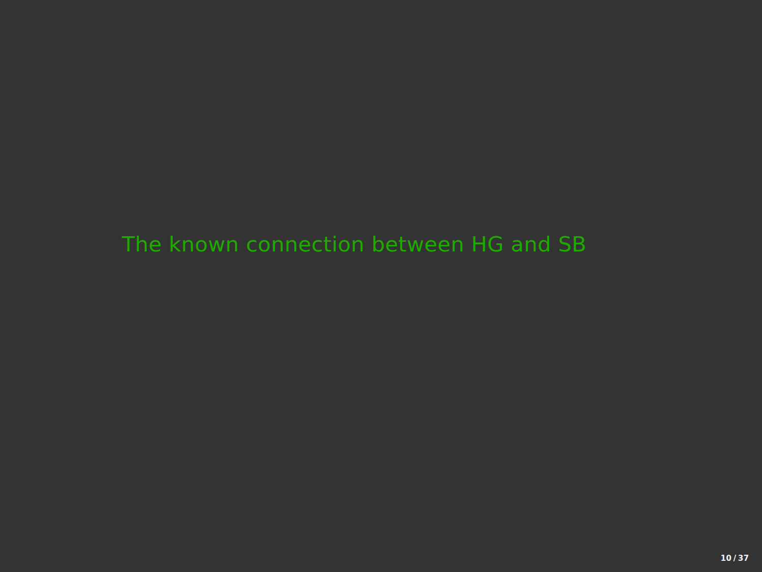The known connection between HG and SB
10 / 37